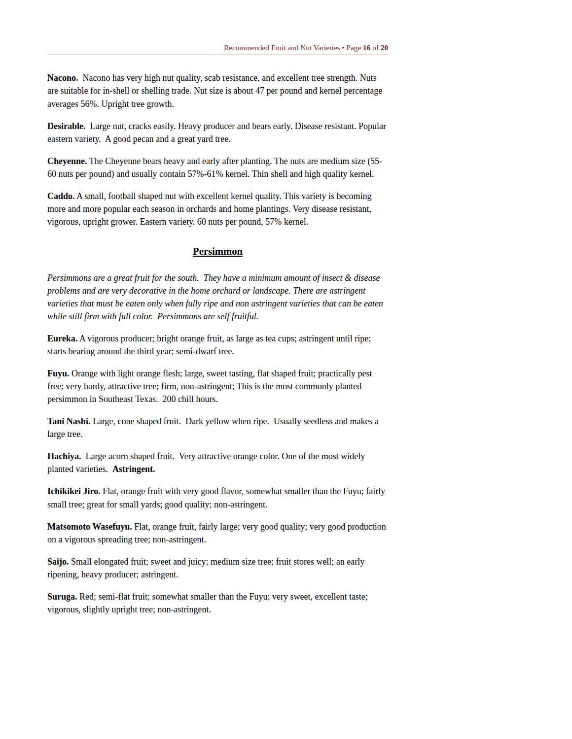Recommended Fruit and Nut Varieties • Page 16 of 20
Nacono. Nacono has very high nut quality, scab resistance, and excellent tree strength. Nuts are suitable for in-shell or shelling trade. Nut size is about 47 per pound and kernel percentage averages 56%. Upright tree growth.
Desirable. Large nut, cracks easily. Heavy producer and bears early. Disease resistant. Popular eastern variety. A good pecan and a great yard tree.
Cheyenne. The Cheyenne bears heavy and early after planting. The nuts are medium size (55-60 nuts per pound) and usually contain 57%-61% kernel. Thin shell and high quality kernel.
Caddo. A small, football shaped nut with excellent kernel quality. This variety is becoming more and more popular each season in orchards and home plantings. Very disease resistant, vigorous, upright grower. Eastern variety. 60 nuts per pound, 57% kernel.
Persimmon
Persimmons are a great fruit for the south. They have a minimum amount of insect & disease problems and are very decorative in the home orchard or landscape. There are astringent varieties that must be eaten only when fully ripe and non astringent varieties that can be eaten while still firm with full color. Persimmons are self fruitful.
Eureka. A vigorous producer; bright orange fruit, as large as tea cups; astringent until ripe; starts bearing around the third year; semi-dwarf tree.
Fuyu. Orange with light orange flesh; large, sweet tasting, flat shaped fruit; practically pest free; very hardy, attractive tree; firm, non-astringent; This is the most commonly planted persimmon in Southeast Texas. 200 chill hours.
Tani Nashi. Large, cone shaped fruit. Dark yellow when ripe. Usually seedless and makes a large tree.
Hachiya. Large acorn shaped fruit. Very attractive orange color. One of the most widely planted varieties. Astringent.
Ichikikei Jiro. Flat, orange fruit with very good flavor, somewhat smaller than the Fuyu; fairly small tree; great for small yards; good quality; non-astringent.
Matsomoto Wasefuyu. Flat, orange fruit, fairly large; very good quality; very good production on a vigorous spreading tree; non-astringent.
Saijo. Small elongated fruit; sweet and juicy; medium size tree; fruit stores well; an early ripening, heavy producer; astringent.
Suruga. Red; semi-flat fruit; somewhat smaller than the Fuyu; very sweet, excellent taste; vigorous, slightly upright tree; non-astringent.